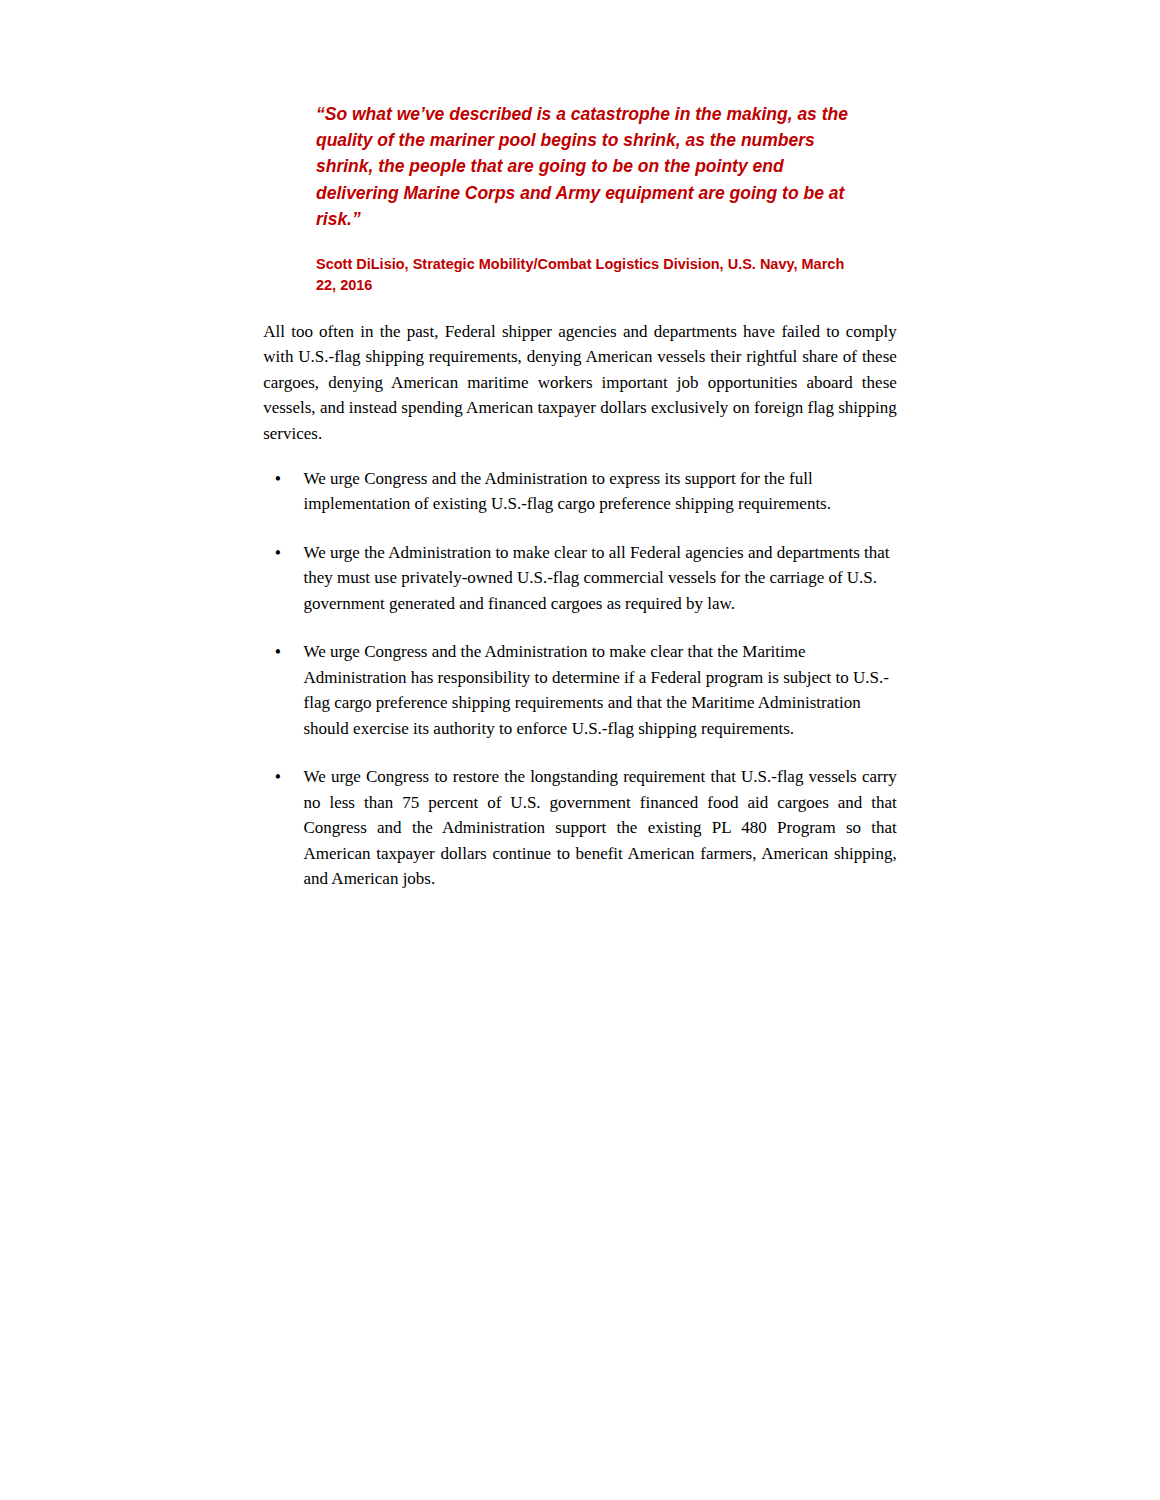“So what we’ve described is a catastrophe in the making, as the quality of the mariner pool begins to shrink, as the numbers shrink, the people that are going to be on the pointy end delivering Marine Corps and Army equipment are going to be at risk.”
Scott DiLisio, Strategic Mobility/Combat Logistics Division, U.S. Navy, March 22, 2016
All too often in the past, Federal shipper agencies and departments have failed to comply with U.S.-flag shipping requirements, denying American vessels their rightful share of these cargoes, denying American maritime workers important job opportunities aboard these vessels, and instead spending American taxpayer dollars exclusively on foreign flag shipping services.
We urge Congress and the Administration to express its support for the full implementation of existing U.S.-flag cargo preference shipping requirements.
We urge the Administration to make clear to all Federal agencies and departments that they must use privately-owned U.S.-flag commercial vessels for the carriage of U.S. government generated and financed cargoes as required by law.
We urge Congress and the Administration to make clear that the Maritime Administration has responsibility to determine if a Federal program is subject to U.S.-flag cargo preference shipping requirements and that the Maritime Administration should exercise its authority to enforce U.S.-flag shipping requirements.
We urge Congress to restore the longstanding requirement that U.S.-flag vessels carry no less than 75 percent of U.S. government financed food aid cargoes and that Congress and the Administration support the existing PL 480 Program so that American taxpayer dollars continue to benefit American farmers, American shipping, and American jobs.